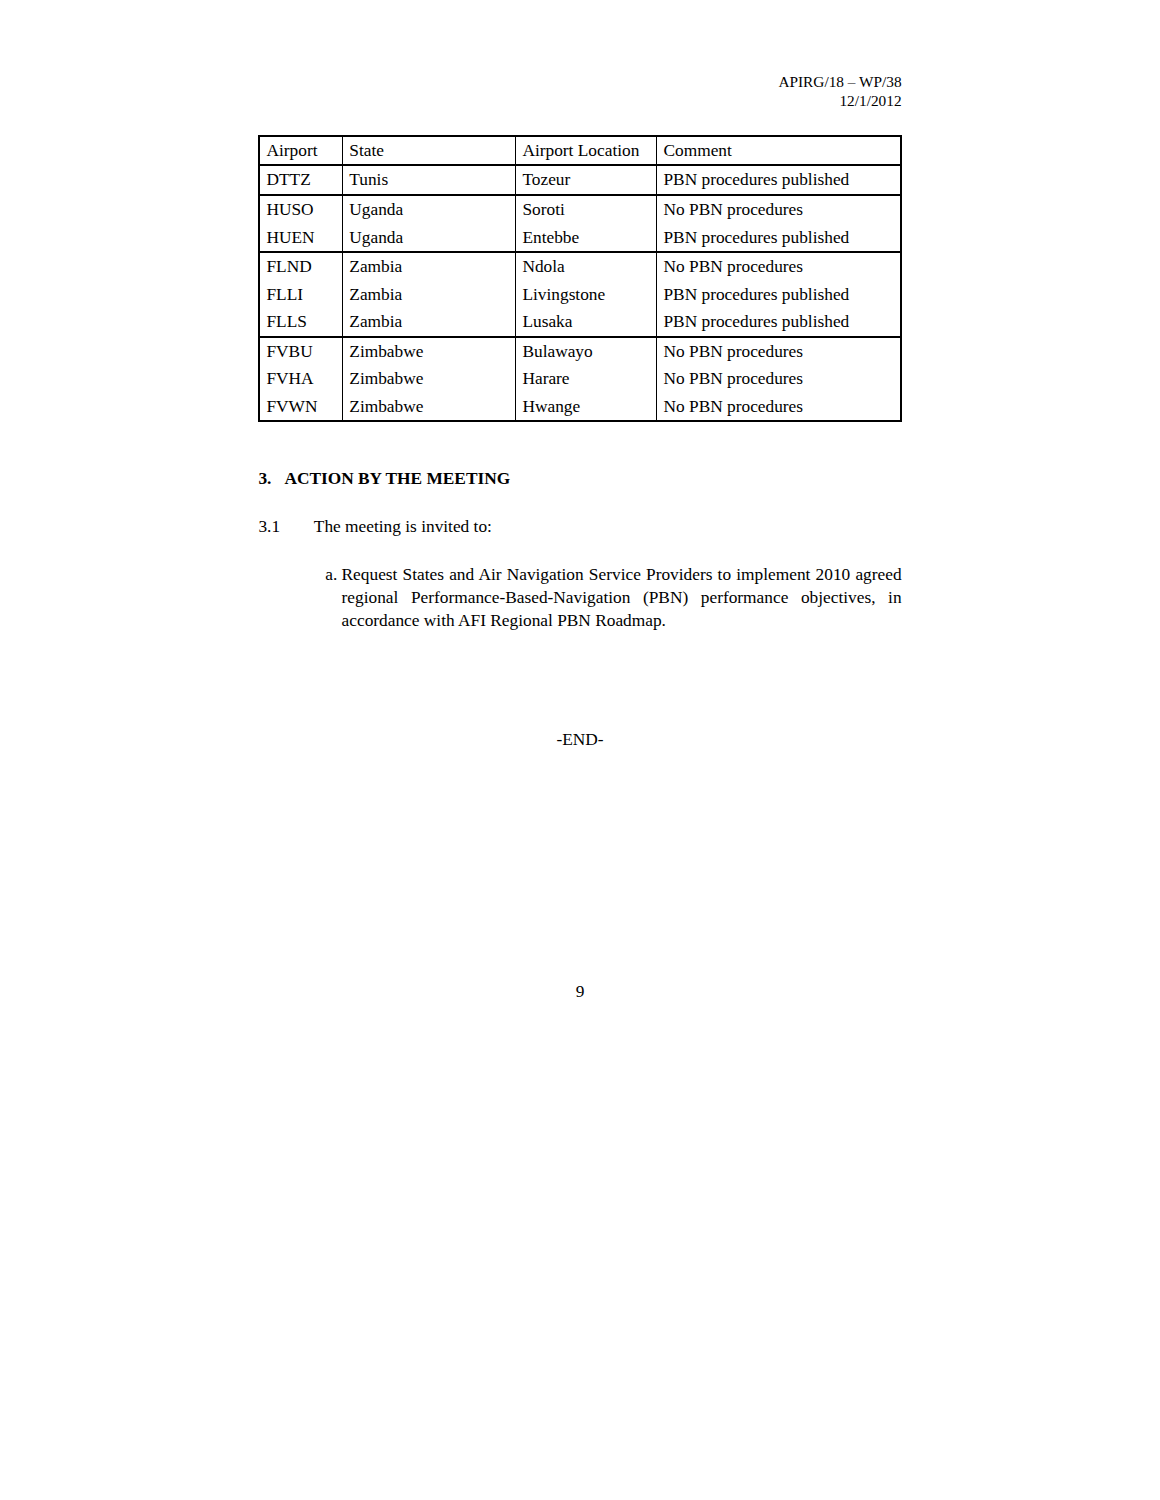APIRG/18 – WP/38
12/1/2012
| Airport | State | Airport Location | Comment |
| --- | --- | --- | --- |
| DTTZ | Tunis | Tozeur | PBN procedures published |
| HUSO | Uganda | Soroti | No PBN procedures |
| HUEN | Uganda | Entebbe | PBN procedures published |
| FLND | Zambia | Ndola | No PBN procedures |
| FLLI | Zambia | Livingstone | PBN procedures published |
| FLLS | Zambia | Lusaka | PBN procedures published |
| FVBU | Zimbabwe | Bulawayo | No PBN procedures |
| FVHA | Zimbabwe | Harare | No PBN procedures |
| FVWN | Zimbabwe | Hwange | No PBN procedures |
3. Action by the Meeting
3.1
The meeting is invited to:
Request States and Air Navigation Service Providers to implement 2010 agreed regional Performance-Based-Navigation (PBN) performance objectives, in accordance with AFI Regional PBN Roadmap.
-END-
9